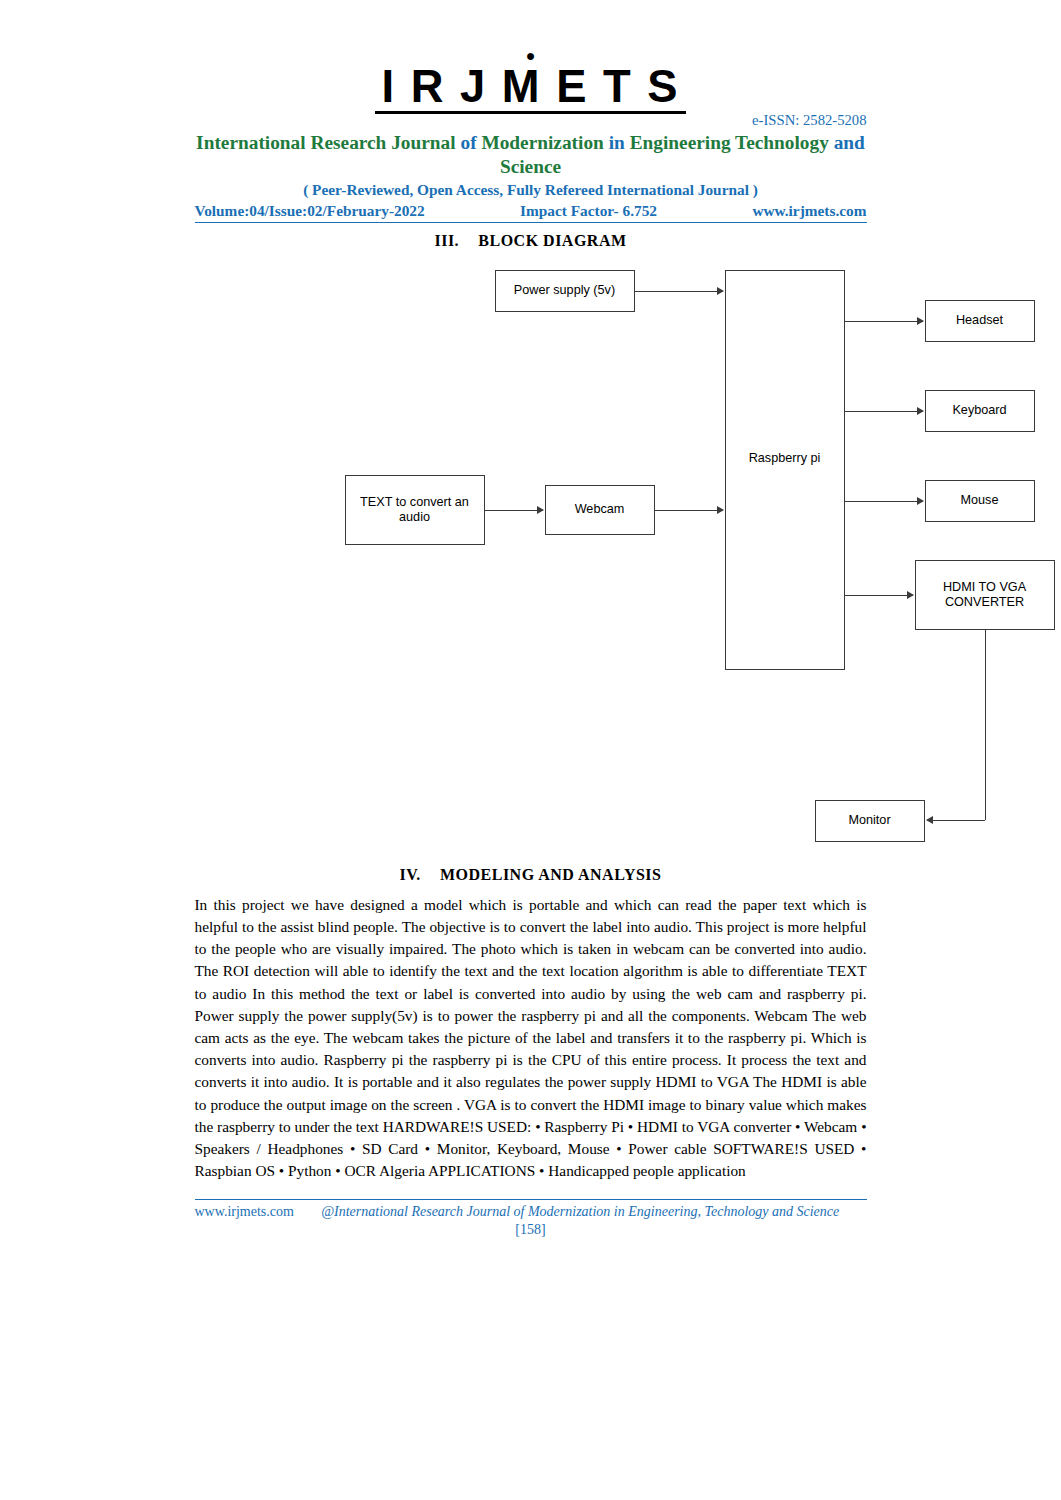● I R J M E T S
e-ISSN: 2582-5208
International Research Journal of Modernization in Engineering Technology and Science
( Peer-Reviewed, Open Access, Fully Refereed International Journal )
Volume:04/Issue:02/February-2022 Impact Factor- 6.752 www.irjmets.com
III. BLOCK DIAGRAM
Power supply (5v)
TEXT to convert an audio
Webcam
Raspberry pi
Headset
Keyboard
Mouse
HDMI TO VGA CONVERTER
Monitor
IV. MODELING AND ANALYSIS
In this project we have designed a model which is portable and which can read the paper text which is helpful to the assist blind people. The objective is to convert the label into audio. This project is more helpful to the people who are visually impaired. The photo which is taken in webcam can be converted into audio. The ROI detection will able to identify the text and the text location algorithm is able to differentiate TEXT to audio In this method the text or label is converted into audio by using the web cam and raspberry pi. Power supply the power supply(5v) is to power the raspberry pi and all the components. Webcam The web cam acts as the eye. The webcam takes the picture of the label and transfers it to the raspberry pi. Which is converts into audio. Raspberry pi the raspberry pi is the CPU of this entire process. It process the text and converts it into audio. It is portable and it also regulates the power supply HDMI to VGA The HDMI is able to produce the output image on the screen . VGA is to convert the HDMI image to binary value which makes the raspberry to under the text HARDWARE!S USED: • Raspberry Pi • HDMI to VGA converter • Webcam • Speakers / Headphones • SD Card • Monitor, Keyboard, Mouse • Power cable SOFTWARE!S USED • Raspbian OS • Python • OCR Algeria APPLICATIONS • Handicapped people application
www.irjmets.com @International Research Journal of Modernization in Engineering, Technology and Science
[158]